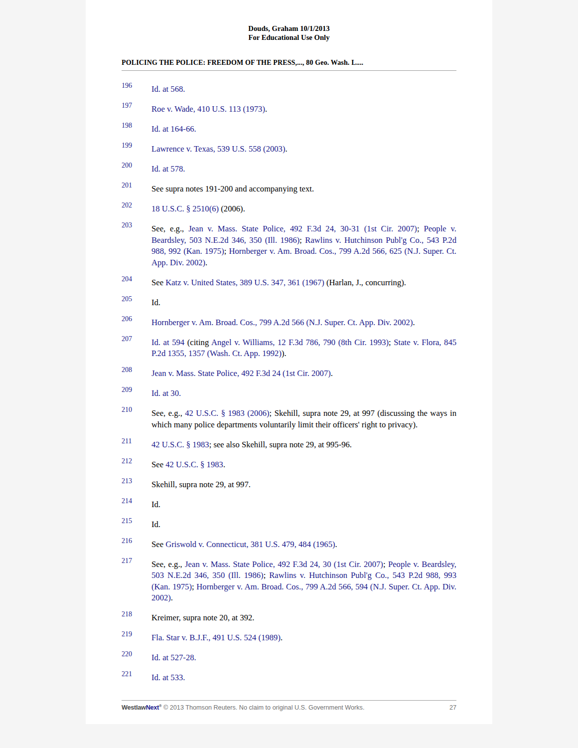Douds, Graham 10/1/2013
For Educational Use Only
POLICING THE POLICE: FREEDOM OF THE PRESS,..., 80 Geo. Wash. L....
196 Id. at 568.
197 Roe v. Wade, 410 U.S. 113 (1973).
198 Id. at 164-66.
199 Lawrence v. Texas, 539 U.S. 558 (2003).
200 Id. at 578.
201 See supra notes 191-200 and accompanying text.
20218 U.S.C. § 2510(6) (2006).
203 See, e.g., Jean v. Mass. State Police, 492 F.3d 24, 30-31 (1st Cir. 2007); People v. Beardsley, 503 N.E.2d 346, 350 (Ill. 1986); Rawlins v. Hutchinson Publ'g Co., 543 P.2d 988, 992 (Kan. 1975); Hornberger v. Am. Broad. Cos., 799 A.2d 566, 625 (N.J. Super. Ct. App. Div. 2002).
204 See Katz v. United States, 389 U.S. 347, 361 (1967) (Harlan, J., concurring).
205 Id.
206 Hornberger v. Am. Broad. Cos., 799 A.2d 566 (N.J. Super. Ct. App. Div. 2002).
207 Id. at 594 (citing Angel v. Williams, 12 F.3d 786, 790 (8th Cir. 1993); State v. Flora, 845 P.2d 1355, 1357 (Wash. Ct. App. 1992)).
208 Jean v. Mass. State Police, 492 F.3d 24 (1st Cir. 2007).
209 Id. at 30.
210 See, e.g., 42 U.S.C. § 1983 (2006); Skehill, supra note 29, at 997 (discussing the ways in which many police departments voluntarily limit their officers' right to privacy).
21142 U.S.C. § 1983; see also Skehill, supra note 29, at 995-96.
212 See 42 U.S.C. § 1983.
213 Skehill, supra note 29, at 997.
214 Id.
215 Id.
216 See Griswold v. Connecticut, 381 U.S. 479, 484 (1965).
217 See, e.g., Jean v. Mass. State Police, 492 F.3d 24, 30 (1st Cir. 2007); People v. Beardsley, 503 N.E.2d 346, 350 (Ill. 1986); Rawlins v. Hutchinson Publ'g Co., 543 P.2d 988, 993 (Kan. 1975); Hornberger v. Am. Broad. Cos., 799 A.2d 566, 594 (N.J. Super. Ct. App. Div. 2002).
218 Kreimer, supra note 20, at 392.
219 Fla. Star v. B.J.F., 491 U.S. 524 (1989).
220 Id. at 527-28.
221 Id. at 533.
WestlawNext® © 2013 Thomson Reuters. No claim to original U.S. Government Works. 27